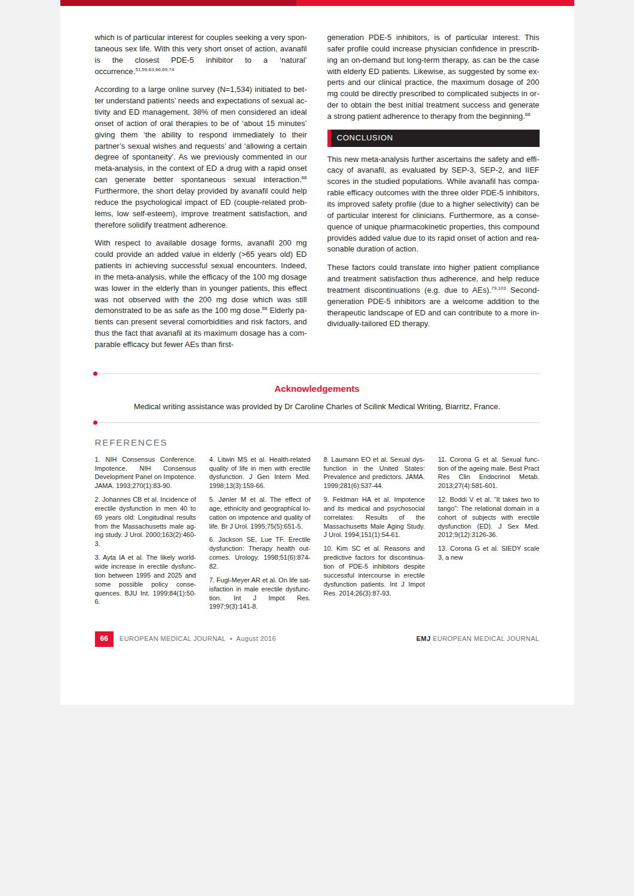which is of particular interest for couples seeking a very spontaneous sex life. With this very short onset of action, avanafil is the closest PDE-5 inhibitor to a ‘natural’ occurrence.51,59,63,66,69,74
According to a large online survey (N=1,534) initiated to better understand patients’ needs and expectations of sexual activity and ED management, 38% of men considered an ideal onset of action of oral therapies to be of ‘about 15 minutes’ giving them ‘the ability to respond immediately to their partner’s sexual wishes and requests’ and ‘allowing a certain degree of spontaneity’. As we previously commented in our meta-analysis, in the context of ED a drug with a rapid onset can generate better spontaneous sexual interaction.88 Furthermore, the short delay provided by avanafil could help reduce the psychological impact of ED (couple-related problems, low self-esteem), improve treatment satisfaction, and therefore solidify treatment adherence.
With respect to available dosage forms, avanafil 200 mg could provide an added value in elderly (>65 years old) ED patients in achieving successful sexual encounters. Indeed, in the meta-analysis, while the efficacy of the 100 mg dosage was lower in the elderly than in younger patients, this effect was not observed with the 200 mg dose which was still demonstrated to be as safe as the 100 mg dose.88 Elderly patients can present several comorbidities and risk factors, and thus the fact that avanafil at its maximum dosage has a comparable efficacy but fewer AEs than first-
generation PDE-5 inhibitors, is of particular interest. This safer profile could increase physician confidence in prescribing an on-demand but long-term therapy, as can be the case with elderly ED patients. Likewise, as suggested by some experts and our clinical practice, the maximum dosage of 200 mg could be directly prescribed to complicated subjects in order to obtain the best initial treatment success and generate a strong patient adherence to therapy from the beginning.88
CONCLUSION
This new meta-analysis further ascertains the safety and efficacy of avanafil, as evaluated by SEP-3, SEP-2, and IIEF scores in the studied populations. While avanafil has comparable efficacy outcomes with the three older PDE-5 inhibitors, its improved safety profile (due to a higher selectivity) can be of particular interest for clinicians. Furthermore, as a consequence of unique pharmacokinetic properties, this compound provides added value due to its rapid onset of action and reasonable duration of action.
These factors could translate into higher patient compliance and treatment satisfaction thus adherence, and help reduce treatment discontinuations (e.g. due to AEs).79,103 Second-generation PDE-5 inhibitors are a welcome addition to the therapeutic landscape of ED and can contribute to a more individually-tailored ED therapy.
Acknowledgements
Medical writing assistance was provided by Dr Caroline Charles of Scilink Medical Writing, Biarritz, France.
REFERENCES
1. NIH Consensus Conference. Impotence. NIH Consensus Development Panel on Impotence. JAMA. 1993;270(1):83-90.
2. Johannes CB et al. Incidence of erectile dysfunction in men 40 to 69 years old: Longitudinal results from the Massachusetts male aging study. J Urol. 2000;163(2):460-3.
3. Ayta IA et al. The likely worldwide increase in erectile dysfunction between 1995 and 2025 and some possible policy consequences. BJU Int. 1999;84(1):50-6.
4. Litwin MS et al. Health-related quality of life in men with erectile dysfunction. J Gen Intern Med. 1998;13(3):159-66.
5. Jønler M et al. The effect of age, ethnicity and geographical location on impotence and quality of life. Br J Urol. 1995;75(5):651-5.
6. Jackson SE, Lue TF. Erectile dysfunction: Therapy health outcomes. Urology. 1998;51(6):874-82.
7. Fugl-Meyer AR et al. On life satisfaction in male erectile dysfunction. Int J Impot Res. 1997;9(3):141-8.
8. Laumann EO et al. Sexual dysfunction in the United States: Prevalence and predictors. JAMA. 1999;281(6):537-44.
9. Feldman HA et al. Impotence and its medical and psychosocial correlates: Results of the Massachusetts Male Aging Study. J Urol. 1994;151(1):54-61.
10. Kim SC et al. Reasons and predictive factors for discontinuation of PDE-5 inhibitors despite successful intercourse in erectile dysfunction patients. Int J Impot Res. 2014;26(3):87-93.
11. Corona G et al. Sexual function of the ageing male. Best Pract Res Clin Endocrinol Metab. 2013;27(4):581-601.
12. Boddi V et al. “It takes two to tango”: The relational domain in a cohort of subjects with erectile dysfunction (ED). J Sex Med. 2012;9(12):3126-36.
13. Corona G et al. SIEDY scale 3, a new
66 EUROPEAN MEDICAL JOURNAL • August 2016
EMJ EUROPEAN MEDICAL JOURNAL